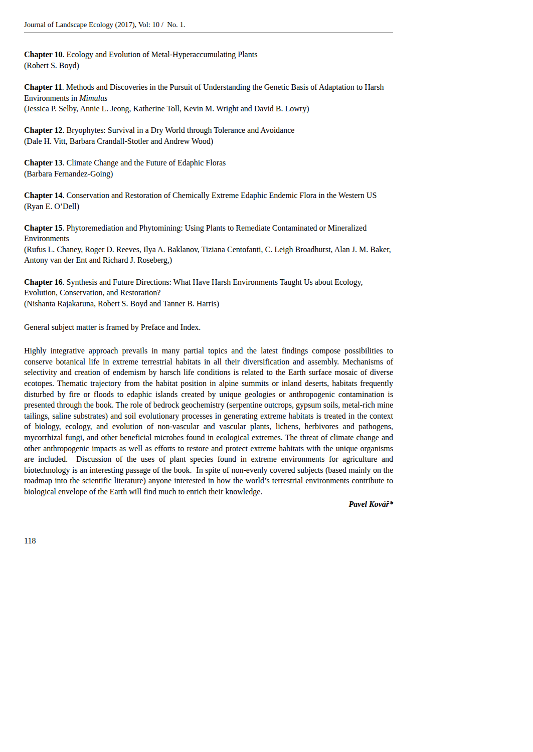Journal of Landscape Ecology (2017), Vol: 10 / No. 1.
Chapter 10. Ecology and Evolution of Metal-Hyperaccumulating Plants
(Robert S. Boyd)
Chapter 11. Methods and Discoveries in the Pursuit of Understanding the Genetic Basis of Adaptation to Harsh Environments in Mimulus
(Jessica P. Selby, Annie L. Jeong, Katherine Toll, Kevin M. Wright and David B. Lowry)
Chapter 12. Bryophytes: Survival in a Dry World through Tolerance and Avoidance
(Dale H. Vitt, Barbara Crandall-Stotler and Andrew Wood)
Chapter 13. Climate Change and the Future of Edaphic Floras
(Barbara Fernandez-Going)
Chapter 14. Conservation and Restoration of Chemically Extreme Edaphic Endemic Flora in the Western US
(Ryan E. O’Dell)
Chapter 15. Phytoremediation and Phytomining: Using Plants to Remediate Contaminated or Mineralized Environments
(Rufus L. Chaney, Roger D. Reeves, Ilya A. Baklanov, Tiziana Centofanti, C. Leigh Broadhurst, Alan J. M. Baker, Antony van der Ent and Richard J. Roseberg,)
Chapter 16. Synthesis and Future Directions: What Have Harsh Environments Taught Us about Ecology, Evolution, Conservation, and Restoration?
(Nishanta Rajakaruna, Robert S. Boyd and Tanner B. Harris)
General subject matter is framed by Preface and Index.
Highly integrative approach prevails in many partial topics and the latest findings compose possibilities to conserve botanical life in extreme terrestrial habitats in all their diversification and assembly. Mechanisms of selectivity and creation of endemism by harsch life conditions is related to the Earth surface mosaic of diverse ecotopes. Thematic trajectory from the habitat position in alpine summits or inland deserts, habitats frequently disturbed by fire or floods to edaphic islands created by unique geologies or anthropogenic contamination is presented through the book. The role of bedrock geochemistry (serpentine outcrops, gypsum soils, metal-rich mine tailings, saline substrates) and soil evolutionary processes in generating extreme habitats is treated in the context of biology, ecology, and evolution of non-vascular and vascular plants, lichens, herbivores and pathogens, mycorrhizal fungi, and other beneficial microbes found in ecological extremes. The threat of climate change and other anthropogenic impacts as well as efforts to restore and protect extreme habitats with the unique organisms are included. Discussion of the uses of plant species found in extreme environments for agriculture and biotechnology is an interesting passage of the book. In spite of non-evenly covered subjects (based mainly on the roadmap into the scientific literature) anyone interested in how the world’s terrestrial environments contribute to biological envelope of the Earth will find much to enrich their knowledge.
Pavel Kovář*
118